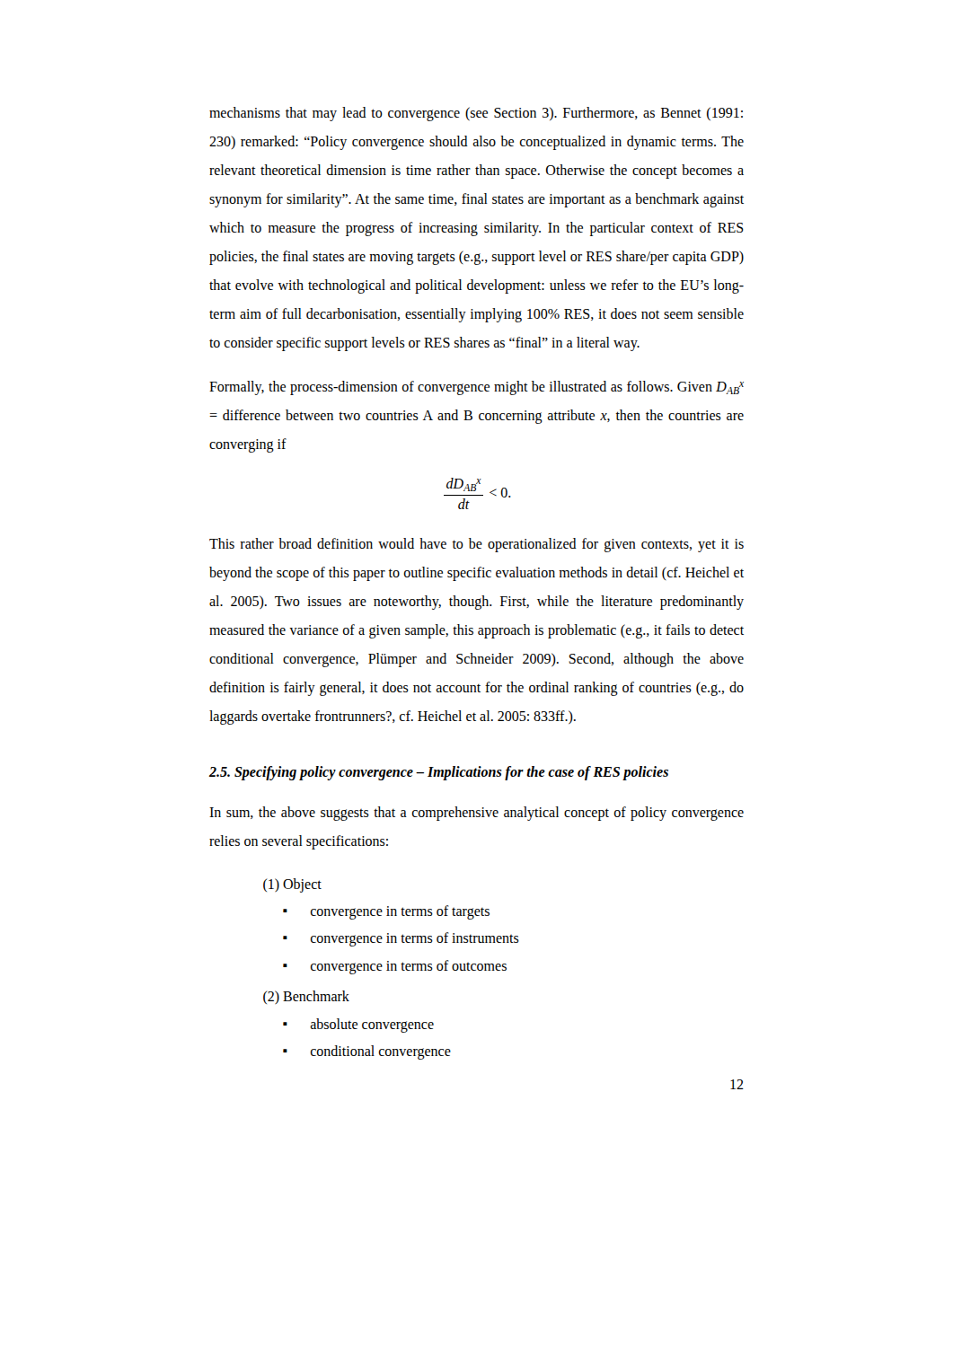mechanisms that may lead to convergence (see Section 3). Furthermore, as Bennet (1991: 230) remarked: “Policy convergence should also be conceptualized in dynamic terms. The relevant theoretical dimension is time rather than space. Otherwise the concept becomes a synonym for similarity”. At the same time, final states are important as a benchmark against which to measure the progress of increasing similarity. In the particular context of RES policies, the final states are moving targets (e.g., support level or RES share/per capita GDP) that evolve with technological and political development: unless we refer to the EU’s long-term aim of full decarbonisation, essentially implying 100% RES, it does not seem sensible to consider specific support levels or RES shares as “final” in a literal way.
Formally, the process-dimension of convergence might be illustrated as follows. Given DABx = difference between two countries A and B concerning attribute x, then the countries are converging if
dDABx dt < 0.
This rather broad definition would have to be operationalized for given contexts, yet it is beyond the scope of this paper to outline specific evaluation methods in detail (cf. Heichel et al. 2005). Two issues are noteworthy, though. First, while the literature predominantly measured the variance of a given sample, this approach is problematic (e.g., it fails to detect conditional convergence, Plümper and Schneider 2009). Second, although the above definition is fairly general, it does not account for the ordinal ranking of countries (e.g., do laggards overtake frontrunners?, cf. Heichel et al. 2005: 833ff.).
2.5. Specifying policy convergence – Implications for the case of RES policies
In sum, the above suggests that a comprehensive analytical concept of policy convergence relies on several specifications:
(1) Object
convergence in terms of targets
convergence in terms of instruments
convergence in terms of outcomes
(2) Benchmark
absolute convergence
conditional convergence
12